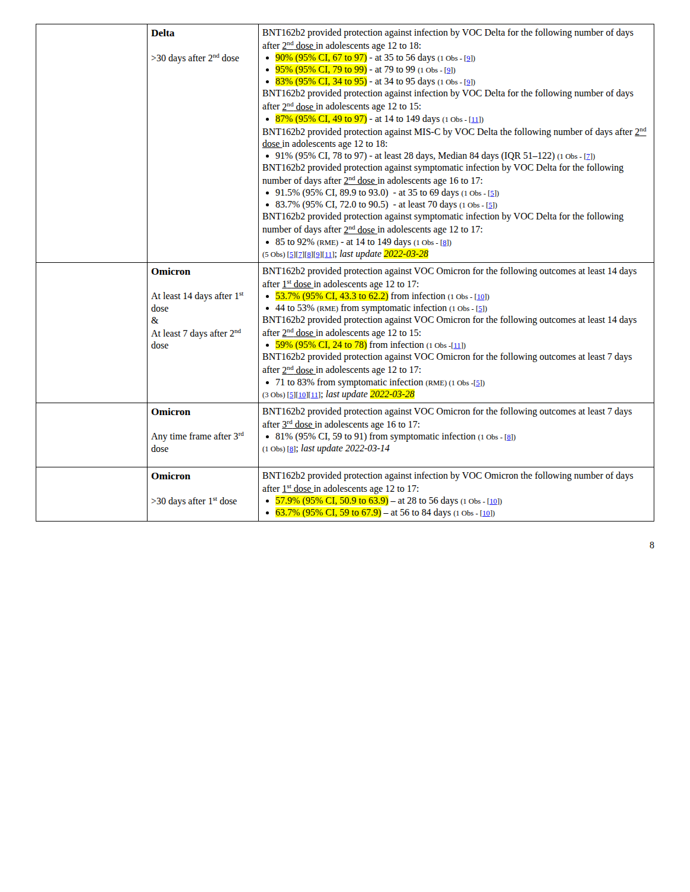| | Delta >30 days after 2 nd dose | BNT162b2 provided protection against infection by VOC Delta for the following number of days after 2 nd dose in adolescents age 12 to 18: 90% (95% CI, 67 to 97) - at 35 to 56 days (1 Obs - [ 9 ]) 95% (95% CI, 79 to 99) - at 79 to 99 (1 Obs - [ 9 ]) 83% (95% CI, 34 to 95) - at 34 to 95 days (1 Obs - [ 9 ]) BNT162b2 provided protection against infection by VOC Delta for the following number of days after 2 nd dose in adolescents age 12 to 15: 87% (95% CI, 49 to 97) - at 14 to 149 days (1 Obs - [ 11 ]) BNT162b2 provided protection against MIS-C by VOC Delta the following number of days after 2 nd dose in adolescents age 12 to 18: 91% (95% CI, 78 to 97) - at least 28 days, Median 84 days (IQR 51–122) (1 Obs - [ 7 ]) BNT162b2 provided protection against symptomatic infection by VOC Delta for the following number of days after 2 nd dose in adolescents age 16 to 17: 91.5% (95% CI, 89.9 to 93.0) - at 35 to 69 days (1 Obs - [ 5 ]) 83.7% (95% CI, 72.0 to 90.5) - at least 70 days (1 Obs - [ 5 ]) BNT162b2 provided protection against symptomatic infection by VOC Delta for the following number of days after 2 nd dose in adolescents age 12 to 17: 85 to 92% (RME) - at 14 to 149 days (1 Obs - [ 8 ]) (5 Obs) [ 5 ][ 7 ][ 8 ][ 9 ][ 11 ] ; last update 2022-03-28 |
| | Omicron At least 14 days after 1 st dose & At least 7 days after 2 nd dose | BNT162b2 provided protection against VOC Omicron for the following outcomes at least 14 days after 1 st dose in adolescents age 12 to 17: 53.7% (95% CI, 43.3 to 62.2) from infection (1 Obs - [ 10 ]) 44 to 53% (RME) from symptomatic infection (1 Obs - [ 5 ]) BNT162b2 provided protection against VOC Omicron for the following outcomes at least 14 days after 2 nd dose in adolescents age 12 to 15: 59% (95% CI, 24 to 78) from infection (1 Obs -[ 11 ]) BNT162b2 provided protection against VOC Omicron for the following outcomes at least 7 days after 2 nd dose in adolescents age 12 to 17: 71 to 83% from symptomatic infection (RME) (1 Obs -[ 5 ]) (3 Obs) [ 5 ][ 10 ][ 11 ] ; last update 2022-03-28 |
| | Omicron Any time frame after 3 rd dose | BNT162b2 provided protection against VOC Omicron for the following outcomes at least 7 days after 3 rd dose in adolescents age 16 to 17: 81% (95% CI, 59 to 91) from symptomatic infection (1 Obs - [ 8 ]) (1 Obs) [ 8 ] ; last update 2022-03-14 |
| | Omicron >30 days after 1 st dose | BNT162b2 provided protection against infection by VOC Omicron the following number of days after 1 st dose in adolescents age 12 to 17: 57.9% (95% CI, 50.9 to 63.9) – at 28 to 56 days (1 Obs - [ 10 ]) 63.7% (95% CI, 59 to 67.9) – at 56 to 84 days (1 Obs - [ 10 ]) |
8